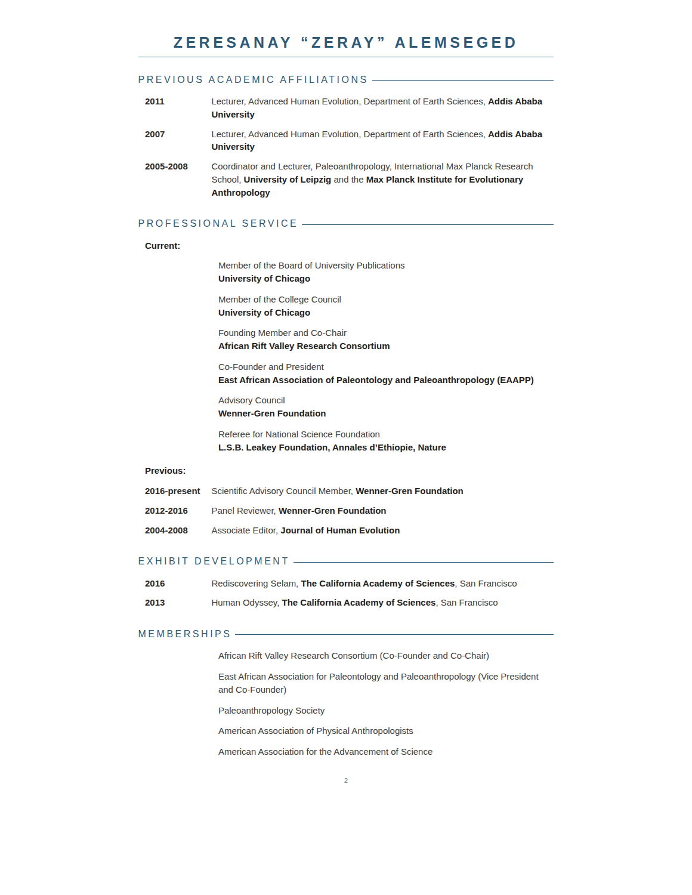Zeresanay “Zeray” Alemseged
Previous Academic Affiliations
2011
Lecturer, Advanced Human Evolution, Department of Earth Sciences, Addis Ababa University
2007
Lecturer, Advanced Human Evolution, Department of Earth Sciences, Addis Ababa University
2005-2008
Coordinator and Lecturer, Paleoanthropology, International Max Planck Research School, University of Leipzig and the Max Planck Institute for Evolutionary Anthropology
Professional Service
Current:
Member of the Board of University Publications University of Chicago
Member of the College Council University of Chicago
Founding Member and Co-Chair African Rift Valley Research Consortium
Co-Founder and President East African Association of Paleontology and Paleoanthropology (EAAPP)
Advisory Council Wenner-Gren Foundation
Referee for National Science Foundation L.S.B. Leakey Foundation, Annales d’Ethiopie, Nature
Previous:
2016-present
Scientific Advisory Council Member, Wenner-Gren Foundation
2012-2016
Panel Reviewer, Wenner-Gren Foundation
2004-2008
Associate Editor, Journal of Human Evolution
Exhibit Development
2016
Rediscovering Selam, The California Academy of Sciences, San Francisco
2013
Human Odyssey, The California Academy of Sciences, San Francisco
Memberships
African Rift Valley Research Consortium (Co-Founder and Co-Chair)
East African Association for Paleontology and Paleoanthropology (Vice President and Co-Founder)
Paleoanthropology Society
American Association of Physical Anthropologists
American Association for the Advancement of Science
2